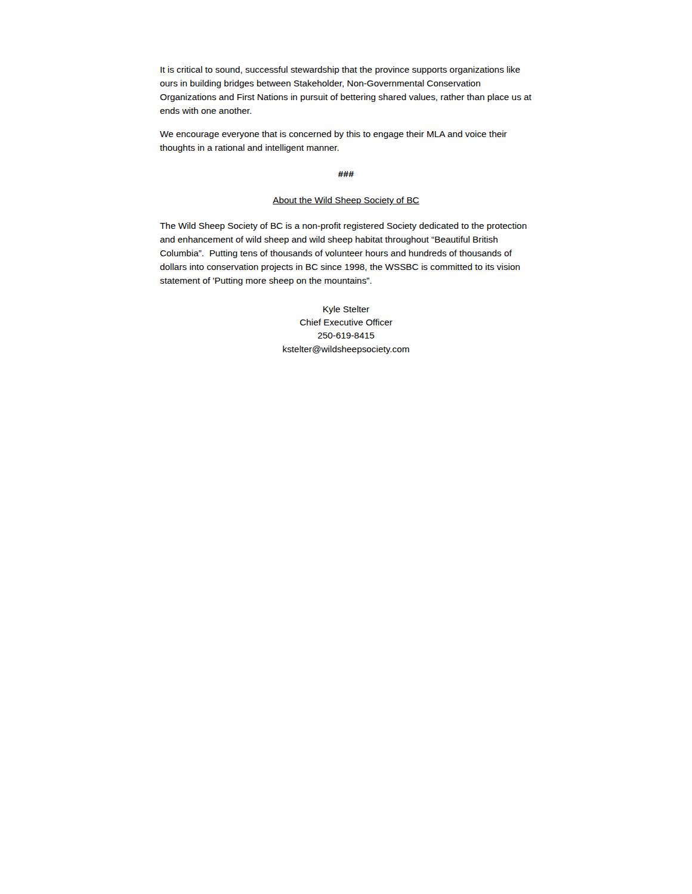It is critical to sound, successful stewardship that the province supports organizations like ours in building bridges between Stakeholder, Non-Governmental Conservation Organizations and First Nations in pursuit of bettering shared values, rather than place us at ends with one another.
We encourage everyone that is concerned by this to engage their MLA and voice their thoughts in a rational and intelligent manner.
###
About the Wild Sheep Society of BC
The Wild Sheep Society of BC is a non-profit registered Society dedicated to the protection and enhancement of wild sheep and wild sheep habitat throughout “Beautiful British Columbia”. Putting tens of thousands of volunteer hours and hundreds of thousands of dollars into conservation projects in BC since 1998, the WSSBC is committed to its vision statement of 'Putting more sheep on the mountains”.
Kyle Stelter
Chief Executive Officer
250-619-8415
kstelter@wildsheepsociety.com